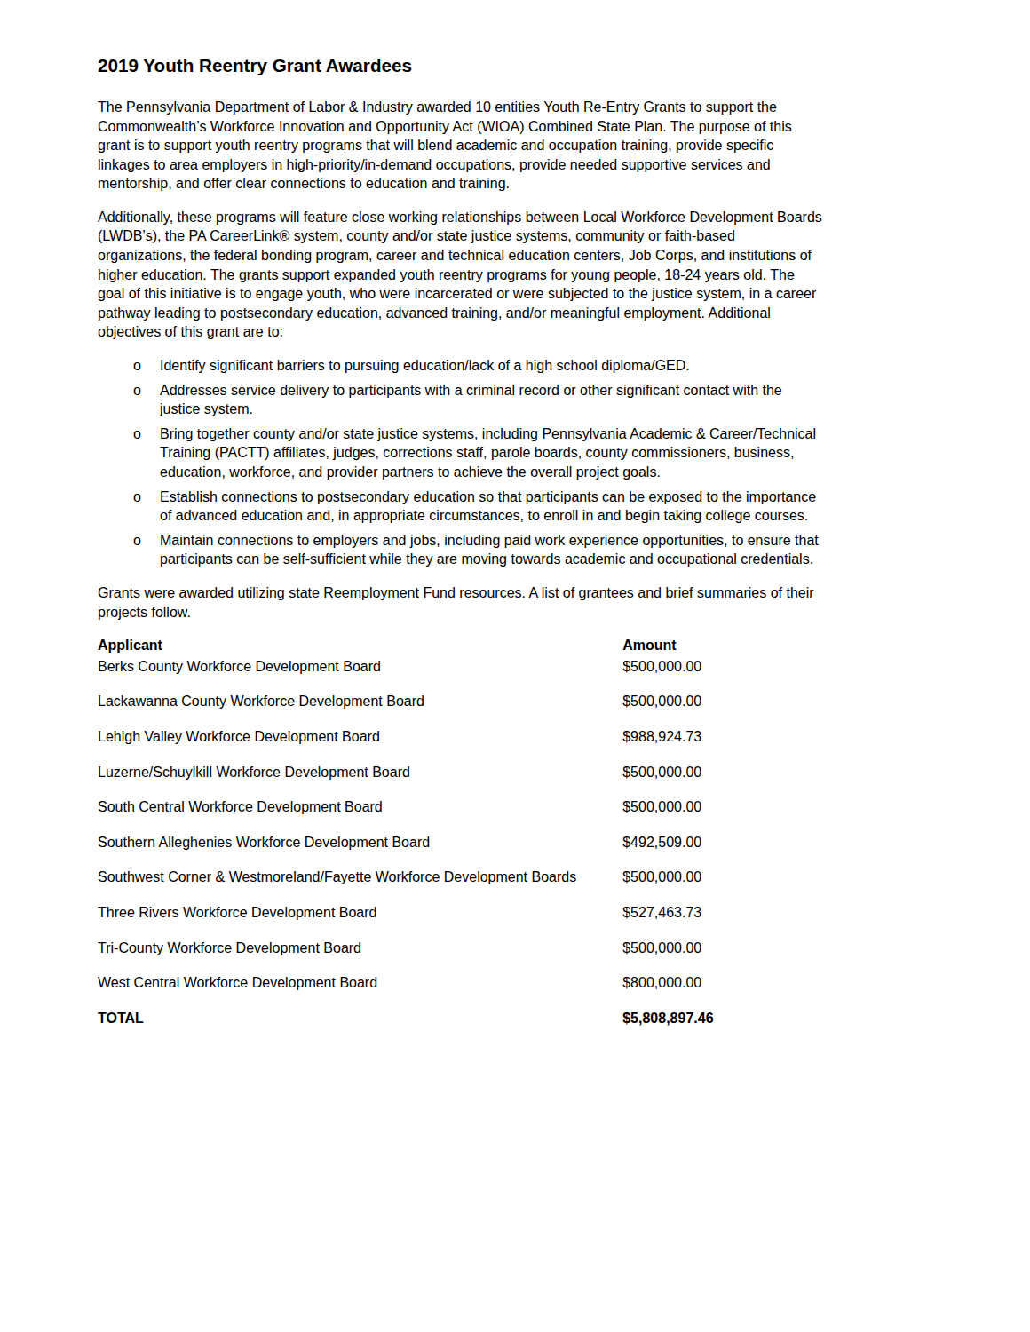2019 Youth Reentry Grant Awardees
The Pennsylvania Department of Labor & Industry awarded 10 entities Youth Re-Entry Grants to support the Commonwealth’s Workforce Innovation and Opportunity Act (WIOA) Combined State Plan. The purpose of this grant is to support youth reentry programs that will blend academic and occupation training, provide specific linkages to area employers in high-priority/in-demand occupations, provide needed supportive services and mentorship, and offer clear connections to education and training.
Additionally, these programs will feature close working relationships between Local Workforce Development Boards (LWDB’s), the PA CareerLink® system, county and/or state justice systems, community or faith-based organizations, the federal bonding program, career and technical education centers, Job Corps, and institutions of higher education. The grants support expanded youth reentry programs for young people, 18-24 years old. The goal of this initiative is to engage youth, who were incarcerated or were subjected to the justice system, in a career pathway leading to postsecondary education, advanced training, and/or meaningful employment. Additional objectives of this grant are to:
Identify significant barriers to pursuing education/lack of a high school diploma/GED.
Addresses service delivery to participants with a criminal record or other significant contact with the justice system.
Bring together county and/or state justice systems, including Pennsylvania Academic & Career/Technical Training (PACTT) affiliates, judges, corrections staff, parole boards, county commissioners, business, education, workforce, and provider partners to achieve the overall project goals.
Establish connections to postsecondary education so that participants can be exposed to the importance of advanced education and, in appropriate circumstances, to enroll in and begin taking college courses.
Maintain connections to employers and jobs, including paid work experience opportunities, to ensure that participants can be self-sufficient while they are moving towards academic and occupational credentials.
Grants were awarded utilizing state Reemployment Fund resources. A list of grantees and brief summaries of their projects follow.
| Applicant | Amount |
| --- | --- |
| Berks County Workforce Development Board | $500,000.00 |
| Lackawanna County Workforce Development Board | $500,000.00 |
| Lehigh Valley Workforce Development Board | $988,924.73 |
| Luzerne/Schuylkill Workforce Development Board | $500,000.00 |
| South Central Workforce Development Board | $500,000.00 |
| Southern Alleghenies Workforce Development Board | $492,509.00 |
| Southwest Corner & Westmoreland/Fayette Workforce Development Boards | $500,000.00 |
| Three Rivers Workforce Development Board | $527,463.73 |
| Tri-County Workforce Development Board | $500,000.00 |
| West Central Workforce Development Board | $800,000.00 |
| TOTAL | $5,808,897.46 |